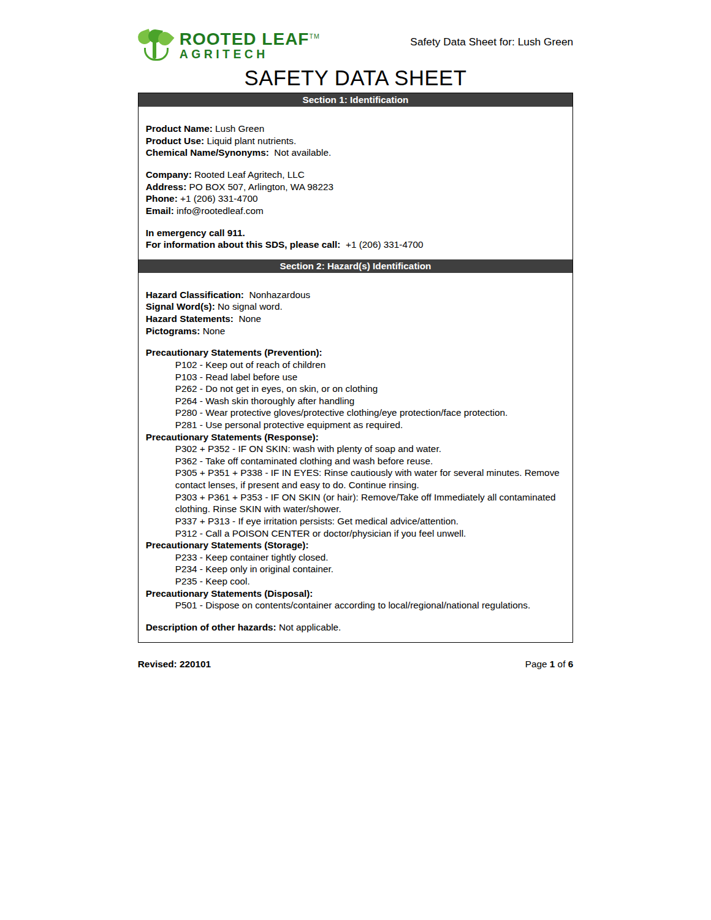ROOTED LEAFTM
AGRITECH
Safety Data Sheet for: Lush Green
SAFETY DATA SHEET
Section 1: Identification
Product Name: Lush Green
Product Use: Liquid plant nutrients.
Chemical Name/Synonyms: Not available.
Company: Rooted Leaf Agritech, LLC
Address: PO BOX 507, Arlington, WA 98223
Phone: +1 (206) 331-4700
Email: info@rootedleaf.com
In emergency call 911.
For information about this SDS, please call: +1 (206) 331-4700
Section 2: Hazard(s) Identification
Hazard Classification: Nonhazardous
Signal Word(s): No signal word.
Hazard Statements: None
Pictograms: None
Precautionary Statements (Prevention):
P102 - Keep out of reach of children
P103 - Read label before use
P262 - Do not get in eyes, on skin, or on clothing
P264 - Wash skin thoroughly after handling
P280 - Wear protective gloves/protective clothing/eye protection/face protection.
P281 - Use personal protective equipment as required.
Precautionary Statements (Response):
P302 + P352 - IF ON SKIN: wash with plenty of soap and water.
P362 - Take off contaminated clothing and wash before reuse.
P305 + P351 + P338 - IF IN EYES: Rinse cautiously with water for several minutes. Remove contact lenses, if present and easy to do. Continue rinsing.
P303 + P361 + P353 - IF ON SKIN (or hair): Remove/Take off Immediately all contaminated clothing. Rinse SKIN with water/shower.
P337 + P313 - If eye irritation persists: Get medical advice/attention.
P312 - Call a POISON CENTER or doctor/physician if you feel unwell.
Precautionary Statements (Storage):
P233 - Keep container tightly closed.
P234 - Keep only in original container.
P235 - Keep cool.
Precautionary Statements (Disposal):
P501 - Dispose on contents/container according to local/regional/national regulations.
Description of other hazards: Not applicable.
Revised: 220101
Page 1 of 6